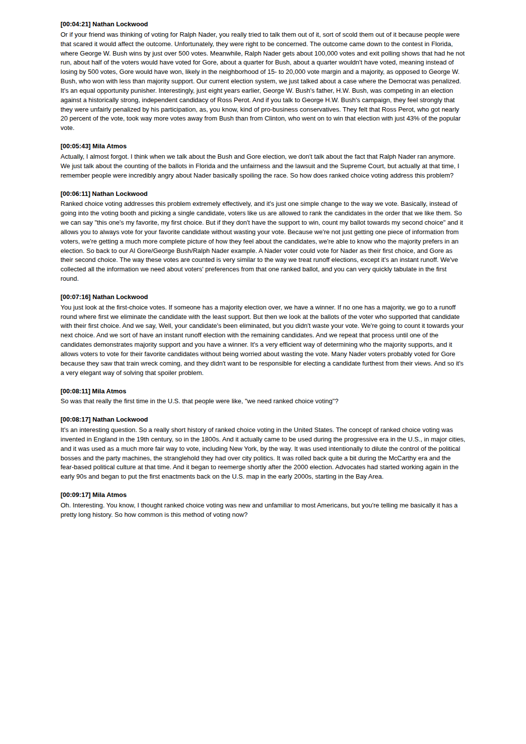[00:04:21] Nathan Lockwood
Or if your friend was thinking of voting for Ralph Nader, you really tried to talk them out of it, sort of scold them out of it because people were that scared it would affect the outcome. Unfortunately, they were right to be concerned. The outcome came down to the contest in Florida, where George W. Bush wins by just over 500 votes. Meanwhile, Ralph Nader gets about 100,000 votes and exit polling shows that had he not run, about half of the voters would have voted for Gore, about a quarter for Bush, about a quarter wouldn't have voted, meaning instead of losing by 500 votes, Gore would have won, likely in the neighborhood of 15- to 20,000 vote margin and a majority, as opposed to George W. Bush, who won with less than majority support. Our current election system, we just talked about a case where the Democrat was penalized. It's an equal opportunity punisher. Interestingly, just eight years earlier, George W. Bush's father, H.W. Bush, was competing in an election against a historically strong, independent candidacy of Ross Perot. And if you talk to George H.W. Bush's campaign, they feel strongly that they were unfairly penalized by his participation, as, you know, kind of pro-business conservatives. They felt that Ross Perot, who got nearly 20 percent of the vote, took way more votes away from Bush than from Clinton, who went on to win that election with just 43% of the popular vote.
[00:05:43] Mila Atmos
Actually, I almost forgot. I think when we talk about the Bush and Gore election, we don't talk about the fact that Ralph Nader ran anymore. We just talk about the counting of the ballots in Florida and the unfairness and the lawsuit and the Supreme Court, but actually at that time, I remember people were incredibly angry about Nader basically spoiling the race. So how does ranked choice voting address this problem?
[00:06:11] Nathan Lockwood
Ranked choice voting addresses this problem extremely effectively, and it's just one simple change to the way we vote. Basically, instead of going into the voting booth and picking a single candidate, voters like us are allowed to rank the candidates in the order that we like them. So we can say "this one's my favorite, my first choice. But if they don't have the support to win, count my ballot towards my second choice" and it allows you to always vote for your favorite candidate without wasting your vote. Because we're not just getting one piece of information from voters, we're getting a much more complete picture of how they feel about the candidates, we're able to know who the majority prefers in an election. So back to our Al Gore/George Bush/Ralph Nader example. A Nader voter could vote for Nader as their first choice, and Gore as their second choice. The way these votes are counted is very similar to the way we treat runoff elections, except it's an instant runoff. We've collected all the information we need about voters' preferences from that one ranked ballot, and you can very quickly tabulate in the first round.
[00:07:16] Nathan Lockwood
You just look at the first-choice votes. If someone has a majority election over, we have a winner. If no one has a majority, we go to a runoff round where first we eliminate the candidate with the least support. But then we look at the ballots of the voter who supported that candidate with their first choice. And we say, Well, your candidate's been eliminated, but you didn't waste your vote. We're going to count it towards your next choice. And we sort of have an instant runoff election with the remaining candidates. And we repeat that process until one of the candidates demonstrates majority support and you have a winner. It's a very efficient way of determining who the majority supports, and it allows voters to vote for their favorite candidates without being worried about wasting the vote. Many Nader voters probably voted for Gore because they saw that train wreck coming, and they didn't want to be responsible for electing a candidate furthest from their views. And so it's a very elegant way of solving that spoiler problem.
[00:08:11] Mila Atmos
So was that really the first time in the U.S. that people were like, "we need ranked choice voting"?
[00:08:17] Nathan Lockwood
It's an interesting question. So a really short history of ranked choice voting in the United States. The concept of ranked choice voting was invented in England in the 19th century, so in the 1800s. And it actually came to be used during the progressive era in the U.S., in major cities, and it was used as a much more fair way to vote, including New York, by the way. It was used intentionally to dilute the control of the political bosses and the party machines, the stranglehold they had over city politics. It was rolled back quite a bit during the McCarthy era and the fear-based political culture at that time. And it began to reemerge shortly after the 2000 election. Advocates had started working again in the early 90s and began to put the first enactments back on the U.S. map in the early 2000s, starting in the Bay Area.
[00:09:17] Mila Atmos
Oh. Interesting. You know, I thought ranked choice voting was new and unfamiliar to most Americans, but you're telling me basically it has a pretty long history. So how common is this method of voting now?